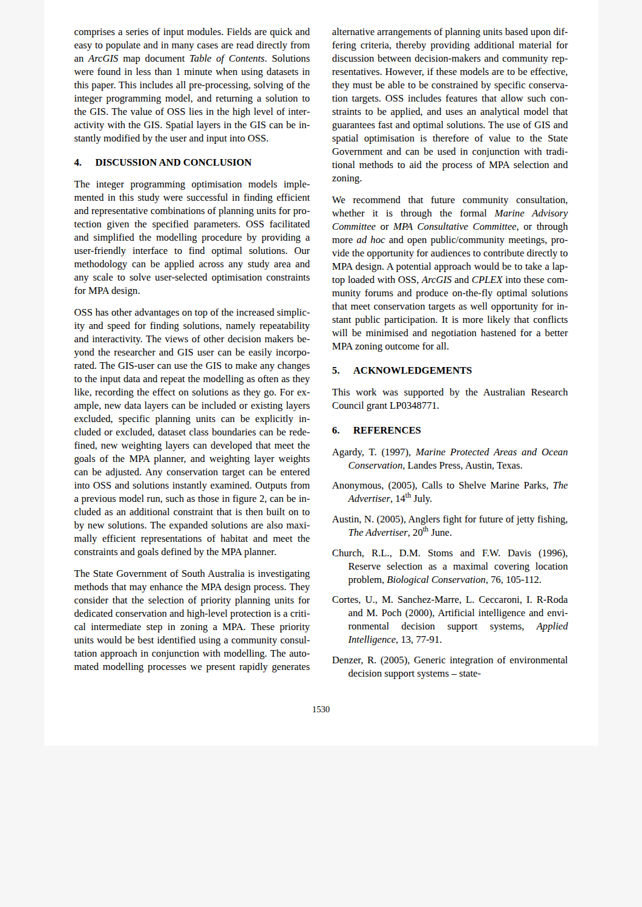comprises a series of input modules. Fields are quick and easy to populate and in many cases are read directly from an ArcGIS map document Table of Contents. Solutions were found in less than 1 minute when using datasets in this paper. This includes all pre-processing, solving of the integer programming model, and returning a solution to the GIS. The value of OSS lies in the high level of interactivity with the GIS. Spatial layers in the GIS can be instantly modified by the user and input into OSS.
4. DISCUSSION AND CONCLUSION
The integer programming optimisation models implemented in this study were successful in finding efficient and representative combinations of planning units for protection given the specified parameters. OSS facilitated and simplified the modelling procedure by providing a user-friendly interface to find optimal solutions. Our methodology can be applied across any study area and any scale to solve user-selected optimisation constraints for MPA design.
OSS has other advantages on top of the increased simplicity and speed for finding solutions, namely repeatability and interactivity. The views of other decision makers beyond the researcher and GIS user can be easily incorporated. The GIS-user can use the GIS to make any changes to the input data and repeat the modelling as often as they like, recording the effect on solutions as they go. For example, new data layers can be included or existing layers excluded, specific planning units can be explicitly included or excluded, dataset class boundaries can be redefined, new weighting layers can developed that meet the goals of the MPA planner, and weighting layer weights can be adjusted. Any conservation target can be entered into OSS and solutions instantly examined. Outputs from a previous model run, such as those in figure 2, can be included as an additional constraint that is then built on to by new solutions. The expanded solutions are also maximally efficient representations of habitat and meet the constraints and goals defined by the MPA planner.
The State Government of South Australia is investigating methods that may enhance the MPA design process. They consider that the selection of priority planning units for dedicated conservation and high-level protection is a critical intermediate step in zoning a MPA. These priority units would be best identified using a community consultation approach in conjunction with modelling. The automated modelling processes we present rapidly generates alternative arrangements of planning units based upon differing criteria, thereby providing additional material for discussion between decision-makers and community representatives. However, if these models are to be effective, they must be able to be constrained by specific conservation targets. OSS includes features that allow such constraints to be applied, and uses an analytical model that guarantees fast and optimal solutions. The use of GIS and spatial optimisation is therefore of value to the State Government and can be used in conjunction with traditional methods to aid the process of MPA selection and zoning.
We recommend that future community consultation, whether it is through the formal Marine Advisory Committee or MPA Consultative Committee, or through more ad hoc and open public/community meetings, provide the opportunity for audiences to contribute directly to MPA design. A potential approach would be to take a laptop loaded with OSS, ArcGIS and CPLEX into these community forums and produce on-the-fly optimal solutions that meet conservation targets as well opportunity for instant public participation. It is more likely that conflicts will be minimised and negotiation hastened for a better MPA zoning outcome for all.
5. ACKNOWLEDGEMENTS
This work was supported by the Australian Research Council grant LP0348771.
6. REFERENCES
Agardy, T. (1997), Marine Protected Areas and Ocean Conservation, Landes Press, Austin, Texas.
Anonymous, (2005), Calls to Shelve Marine Parks, The Advertiser, 14th July.
Austin, N. (2005), Anglers fight for future of jetty fishing, The Advertiser, 20th June.
Church, R.L., D.M. Stoms and F.W. Davis (1996), Reserve selection as a maximal covering location problem, Biological Conservation, 76, 105-112.
Cortes, U., M. Sanchez-Marre, L. Ceccaroni, I. R-Roda and M. Poch (2000), Artificial intelligence and environmental decision support systems, Applied Intelligence, 13, 77-91.
Denzer, R. (2005), Generic integration of environmental decision support systems – state-
1530